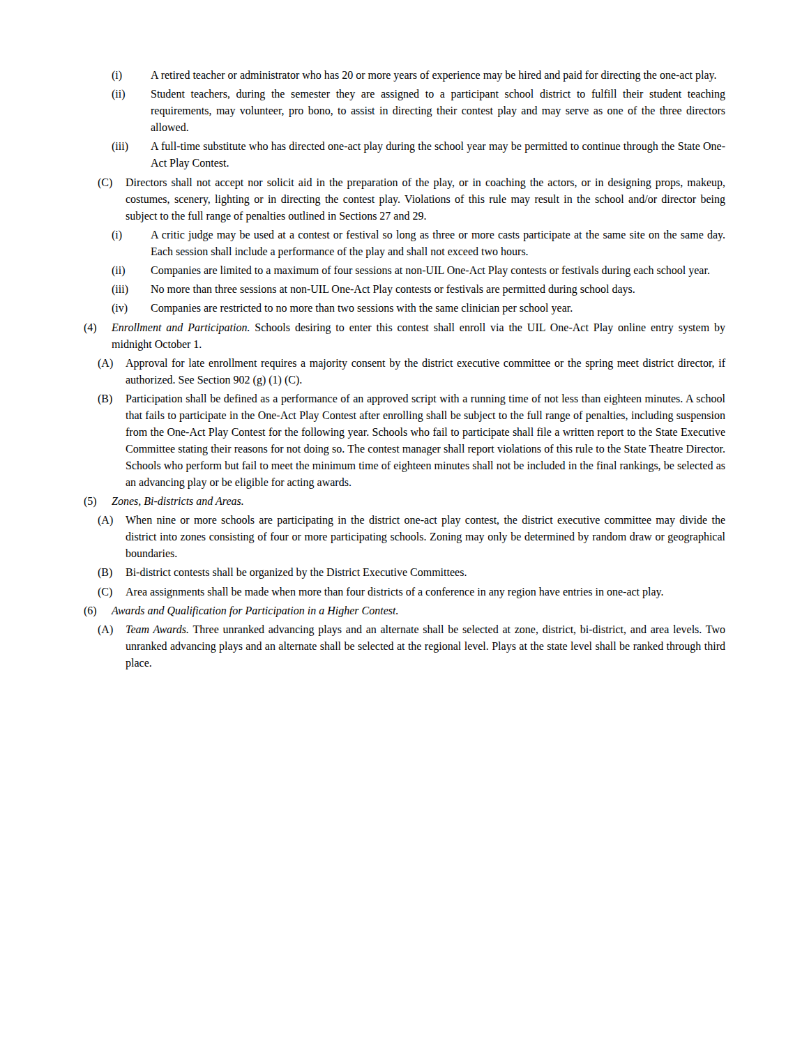(i) A retired teacher or administrator who has 20 or more years of experience may be hired and paid for directing the one-act play.
(ii) Student teachers, during the semester they are assigned to a participant school district to fulfill their student teaching requirements, may volunteer, pro bono, to assist in directing their contest play and may serve as one of the three directors allowed.
(iii) A full-time substitute who has directed one-act play during the school year may be permitted to continue through the State One-Act Play Contest.
(C) Directors shall not accept nor solicit aid in the preparation of the play, or in coaching the actors, or in designing props, makeup, costumes, scenery, lighting or in directing the contest play. Violations of this rule may result in the school and/or director being subject to the full range of penalties outlined in Sections 27 and 29.
(i) A critic judge may be used at a contest or festival so long as three or more casts participate at the same site on the same day. Each session shall include a performance of the play and shall not exceed two hours.
(ii) Companies are limited to a maximum of four sessions at non-UIL One-Act Play contests or festivals during each school year.
(iii) No more than three sessions at non-UIL One-Act Play contests or festivals are permitted during school days.
(iv) Companies are restricted to no more than two sessions with the same clinician per school year.
(4) Enrollment and Participation. Schools desiring to enter this contest shall enroll via the UIL One-Act Play online entry system by midnight October 1.
(A) Approval for late enrollment requires a majority consent by the district executive committee or the spring meet district director, if authorized. See Section 902 (g) (1) (C).
(B) Participation shall be defined as a performance of an approved script with a running time of not less than eighteen minutes. A school that fails to participate in the One-Act Play Contest after enrolling shall be subject to the full range of penalties, including suspension from the One-Act Play Contest for the following year. Schools who fail to participate shall file a written report to the State Executive Committee stating their reasons for not doing so. The contest manager shall report violations of this rule to the State Theatre Director. Schools who perform but fail to meet the minimum time of eighteen minutes shall not be included in the final rankings, be selected as an advancing play or be eligible for acting awards.
(5) Zones, Bi-districts and Areas.
(A) When nine or more schools are participating in the district one-act play contest, the district executive committee may divide the district into zones consisting of four or more participating schools. Zoning may only be determined by random draw or geographical boundaries.
(B) Bi-district contests shall be organized by the District Executive Committees.
(C) Area assignments shall be made when more than four districts of a conference in any region have entries in one-act play.
(6) Awards and Qualification for Participation in a Higher Contest.
(A) Team Awards. Three unranked advancing plays and an alternate shall be selected at zone, district, bi-district, and area levels. Two unranked advancing plays and an alternate shall be selected at the regional level. Plays at the state level shall be ranked through third place.